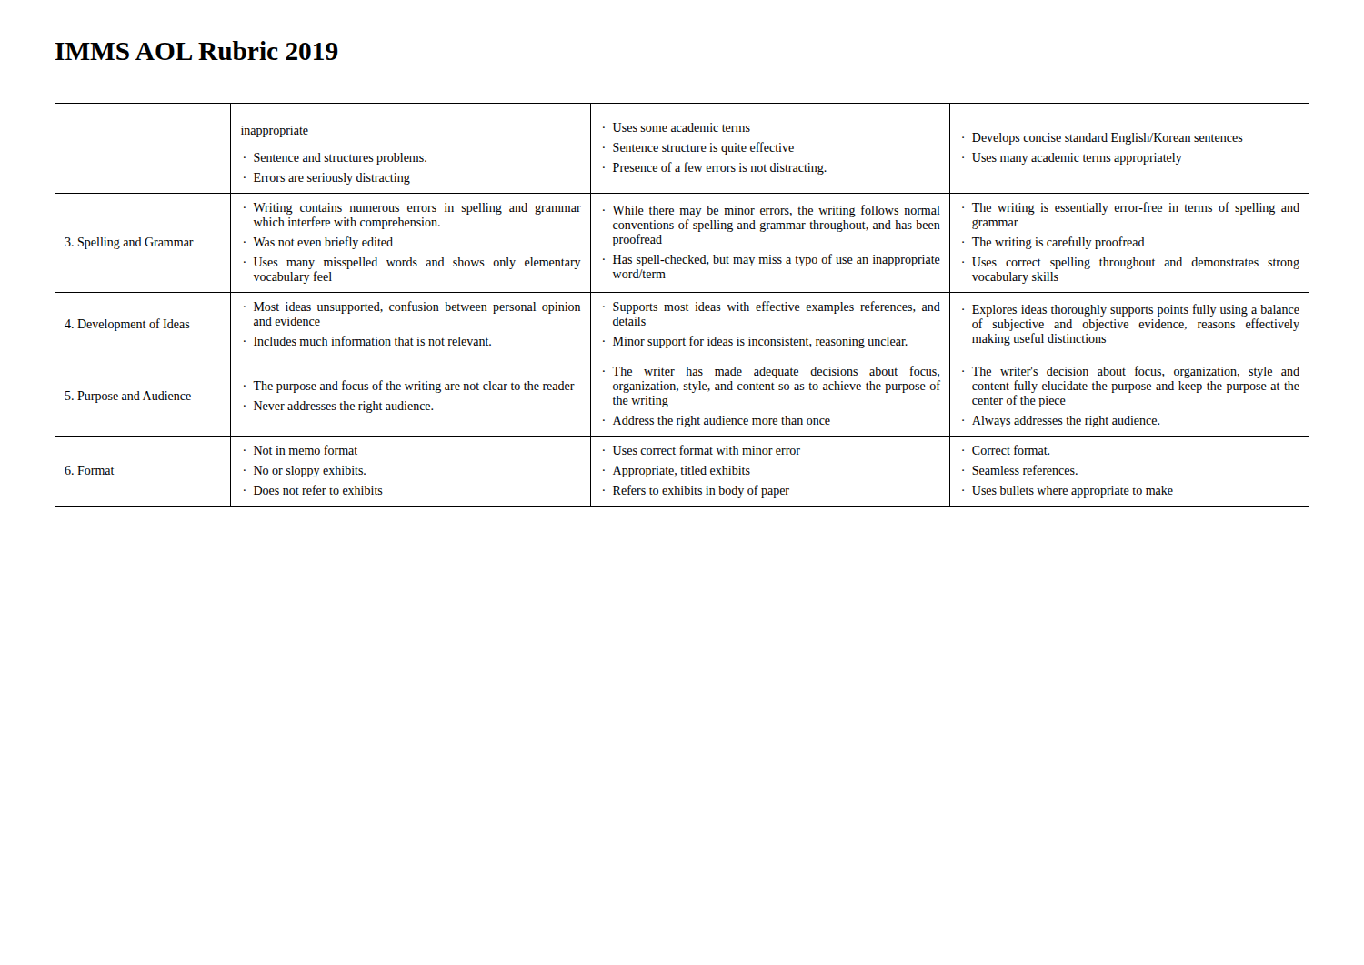IMMS AOL Rubric 2019
| | inappropriate Sentence and structures problems. Errors are seriously distracting | Uses some academic terms Sentence structure is quite effective Presence of a few errors is not distracting. | Develops concise standard English/Korean sentences Uses many academic terms appropriately |
| 3. Spelling and Grammar | Writing contains numerous errors in spelling and grammar which interfere with comprehension. Was not even briefly edited Uses many misspelled words and shows only elementary vocabulary feel | While there may be minor errors, the writing follows normal conventions of spelling and grammar throughout, and has been proofread Has spell-checked, but may miss a typo of use an inappropriate word/term | The writing is essentially error-free in terms of spelling and grammar The writing is carefully proofread Uses correct spelling throughout and demonstrates strong vocabulary skills |
| 4. Development of Ideas | Most ideas unsupported, confusion between personal opinion and evidence Includes much information that is not relevant. | Supports most ideas with effective examples references, and details Minor support for ideas is inconsistent, reasoning unclear. | Explores ideas thoroughly supports points fully using a balance of subjective and objective evidence, reasons effectively making useful distinctions |
| 5. Purpose and Audience | The purpose and focus of the writing are not clear to the reader Never addresses the right audience. | The writer has made adequate decisions about focus, organization, style, and content so as to achieve the purpose of the writing Address the right audience more than once | The writer's decision about focus, organization, style and content fully elucidate the purpose and keep the purpose at the center of the piece Always addresses the right audience. |
| 6. Format | Not in memo format No or sloppy exhibits. Does not refer to exhibits | Uses correct format with minor error Appropriate, titled exhibits Refers to exhibits in body of paper | Correct format. Seamless references. Uses bullets where appropriate to make |